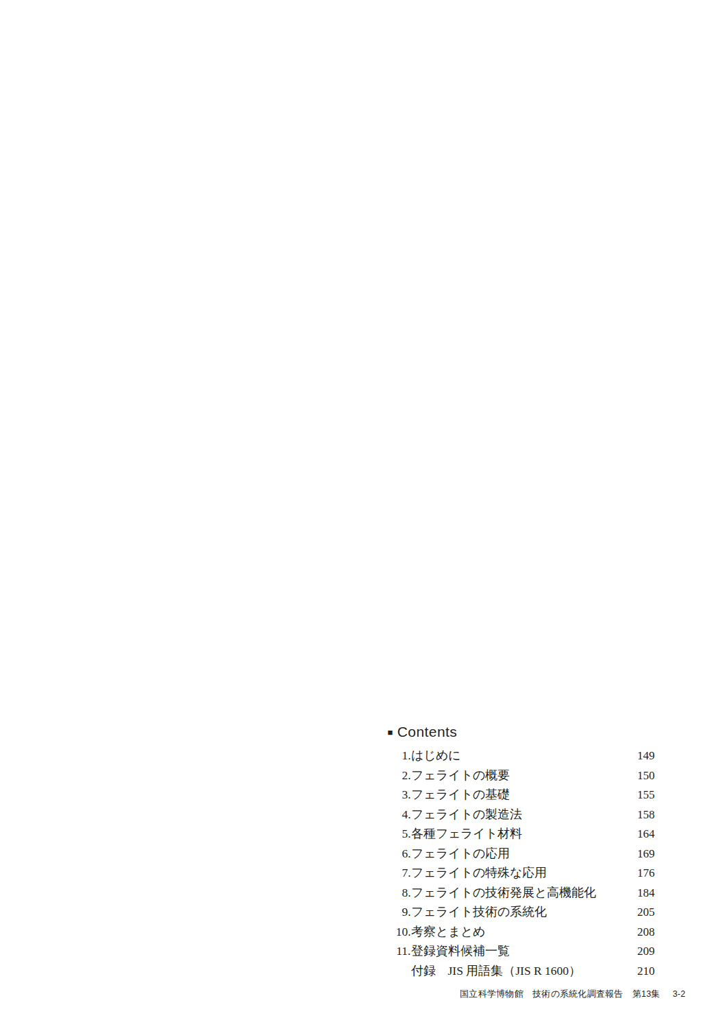■Contents
| 1. | はじめに | 149 |
| 2. | フェライトの概要 | 150 |
| 3. | フェライトの基礎 | 155 |
| 4. | フェライトの製造法 | 158 |
| 5. | 各種フェライト材料 | 164 |
| 6. | フェライトの応用 | 169 |
| 7. | フェライトの特殊な応用 | 176 |
| 8. | フェライトの技術発展と高機能化 | 184 |
| 9. | フェライト技術の系統化 | 205 |
| 10. | 考察とまとめ | 208 |
| 11. | 登録資料候補一覧 | 209 |
| | 付録 JIS 用語集（JIS R 1600） | 210 |
国立科学博物館　技術の系統化調査報告　第13集 3-2